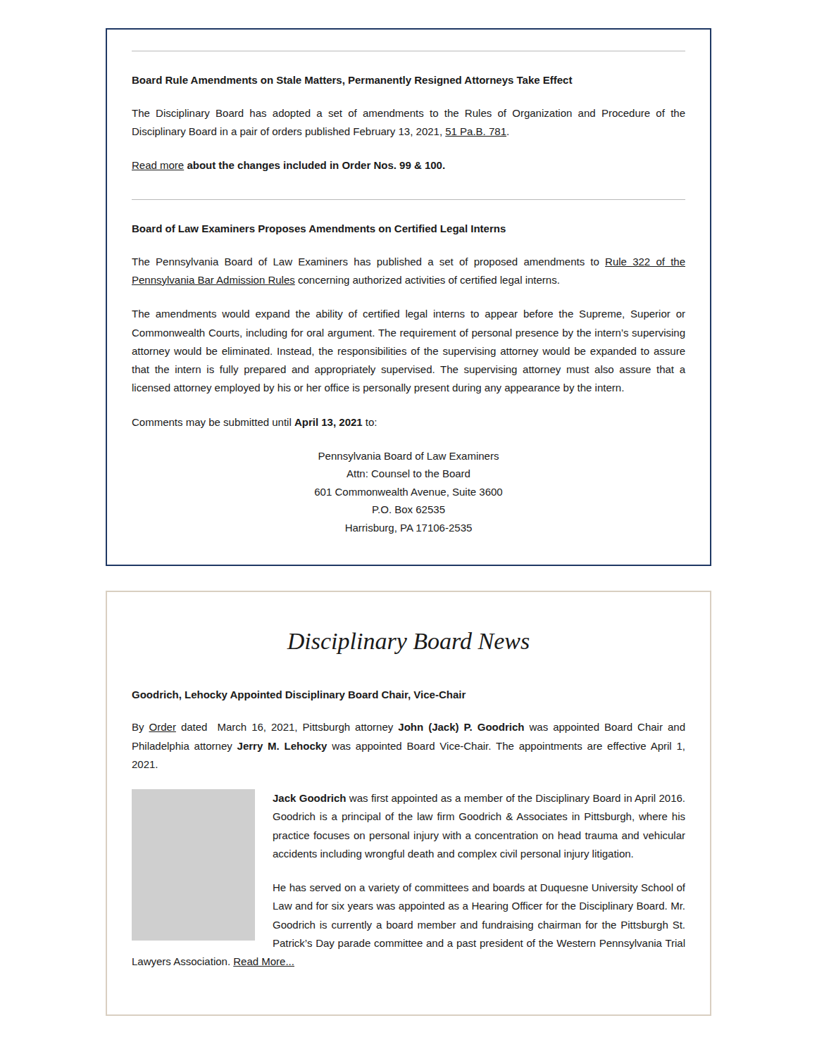Board Rule Amendments on Stale Matters, Permanently Resigned Attorneys Take Effect
The Disciplinary Board has adopted a set of amendments to the Rules of Organization and Procedure of the Disciplinary Board in a pair of orders published February 13, 2021, 51 Pa.B. 781.
Read more about the changes included in Order Nos. 99 & 100.
Board of Law Examiners Proposes Amendments on Certified Legal Interns
The Pennsylvania Board of Law Examiners has published a set of proposed amendments to Rule 322 of the Pennsylvania Bar Admission Rules concerning authorized activities of certified legal interns.
The amendments would expand the ability of certified legal interns to appear before the Supreme, Superior or Commonwealth Courts, including for oral argument. The requirement of personal presence by the intern’s supervising attorney would be eliminated. Instead, the responsibilities of the supervising attorney would be expanded to assure that the intern is fully prepared and appropriately supervised. The supervising attorney must also assure that a licensed attorney employed by his or her office is personally present during any appearance by the intern.
Comments may be submitted until April 13, 2021 to:
Pennsylvania Board of Law Examiners
Attn: Counsel to the Board
601 Commonwealth Avenue, Suite 3600
P.O. Box 62535
Harrisburg, PA 17106-2535
Disciplinary Board News
Goodrich, Lehocky Appointed Disciplinary Board Chair, Vice-Chair
By Order dated March 16, 2021, Pittsburgh attorney John (Jack) P. Goodrich was appointed Board Chair and Philadelphia attorney Jerry M. Lehocky was appointed Board Vice-Chair. The appointments are effective April 1, 2021.
Jack Goodrich was first appointed as a member of the Disciplinary Board in April 2016. Goodrich is a principal of the law firm Goodrich & Associates in Pittsburgh, where his practice focuses on personal injury with a concentration on head trauma and vehicular accidents including wrongful death and complex civil personal injury litigation.
He has served on a variety of committees and boards at Duquesne University School of Law and for six years was appointed as a Hearing Officer for the Disciplinary Board. Mr. Goodrich is currently a board member and fundraising chairman for the Pittsburgh St. Patrick’s Day parade committee and a past president of the Western Pennsylvania Trial Lawyers Association. Read More...